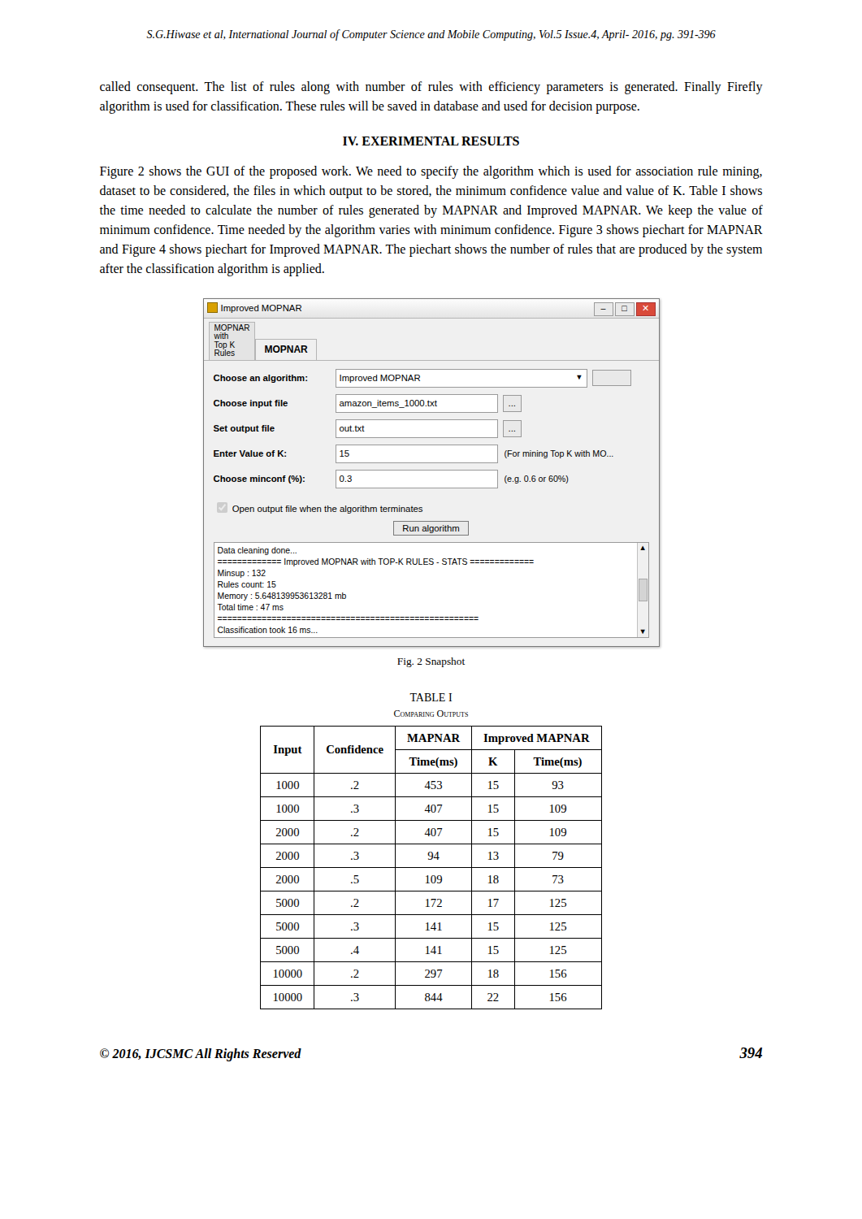S.G.Hiwase et al, International Journal of Computer Science and Mobile Computing, Vol.5 Issue.4, April- 2016, pg. 391-396
called consequent. The list of rules along with number of rules with efficiency parameters is generated. Finally Firefly algorithm is used for classification. These rules will be saved in database and used for decision purpose.
IV. EXERIMENTAL RESULTS
Figure 2 shows the GUI of the proposed work. We need to specify the algorithm which is used for association rule mining, dataset to be considered, the files in which output to be stored, the minimum confidence value and value of K. Table I shows the time needed to calculate the number of rules generated by MAPNAR and Improved MAPNAR. We keep the value of minimum confidence. Time needed by the algorithm varies with minimum confidence. Figure 3 shows piechart for MAPNAR and Figure 4 shows piechart for Improved MAPNAR. The piechart shows the number of rules that are produced by the system after the classification algorithm is applied.
Improved MOPNAR
–□✕
MOPNAR
with
Top K
Rules MOPNAR
Choose an algorithm:
Improved MOPNAR▼
Choose input file
amazon_items_1000.txt
...
Set output file
out.txt
...
Enter Value of K:
15
(For mining Top K with MO...
Choose minconf (%):
0.3
(e.g. 0.6 or 60%)
Open output file when the algorithm terminates
Run algorithm
Data cleaning done...
============= Improved MOPNAR with TOP-K RULES - STATS =============
Minsup : 132
Rules count: 15
Memory : 5.648139953613281 mb
Total time : 47 ms
=====================================================
Classification took 16 ms...
▲
▼
Fig. 2 Snapshot
TABLE I
Comparing Outputs
| Input | Confidence | MAPNAR | Improved MAPNAR |
| --- | --- | --- | --- |
| Time(ms) | K | Time(ms) |
| 1000 | .2 | 453 | 15 | 93 |
| 1000 | .3 | 407 | 15 | 109 |
| 2000 | .2 | 407 | 15 | 109 |
| 2000 | .3 | 94 | 13 | 79 |
| 2000 | .5 | 109 | 18 | 73 |
| 5000 | .2 | 172 | 17 | 125 |
| 5000 | .3 | 141 | 15 | 125 |
| 5000 | .4 | 141 | 15 | 125 |
| 10000 | .2 | 297 | 18 | 156 |
| 10000 | .3 | 844 | 22 | 156 |
© 2016, IJCSMC All Rights Reserved 394